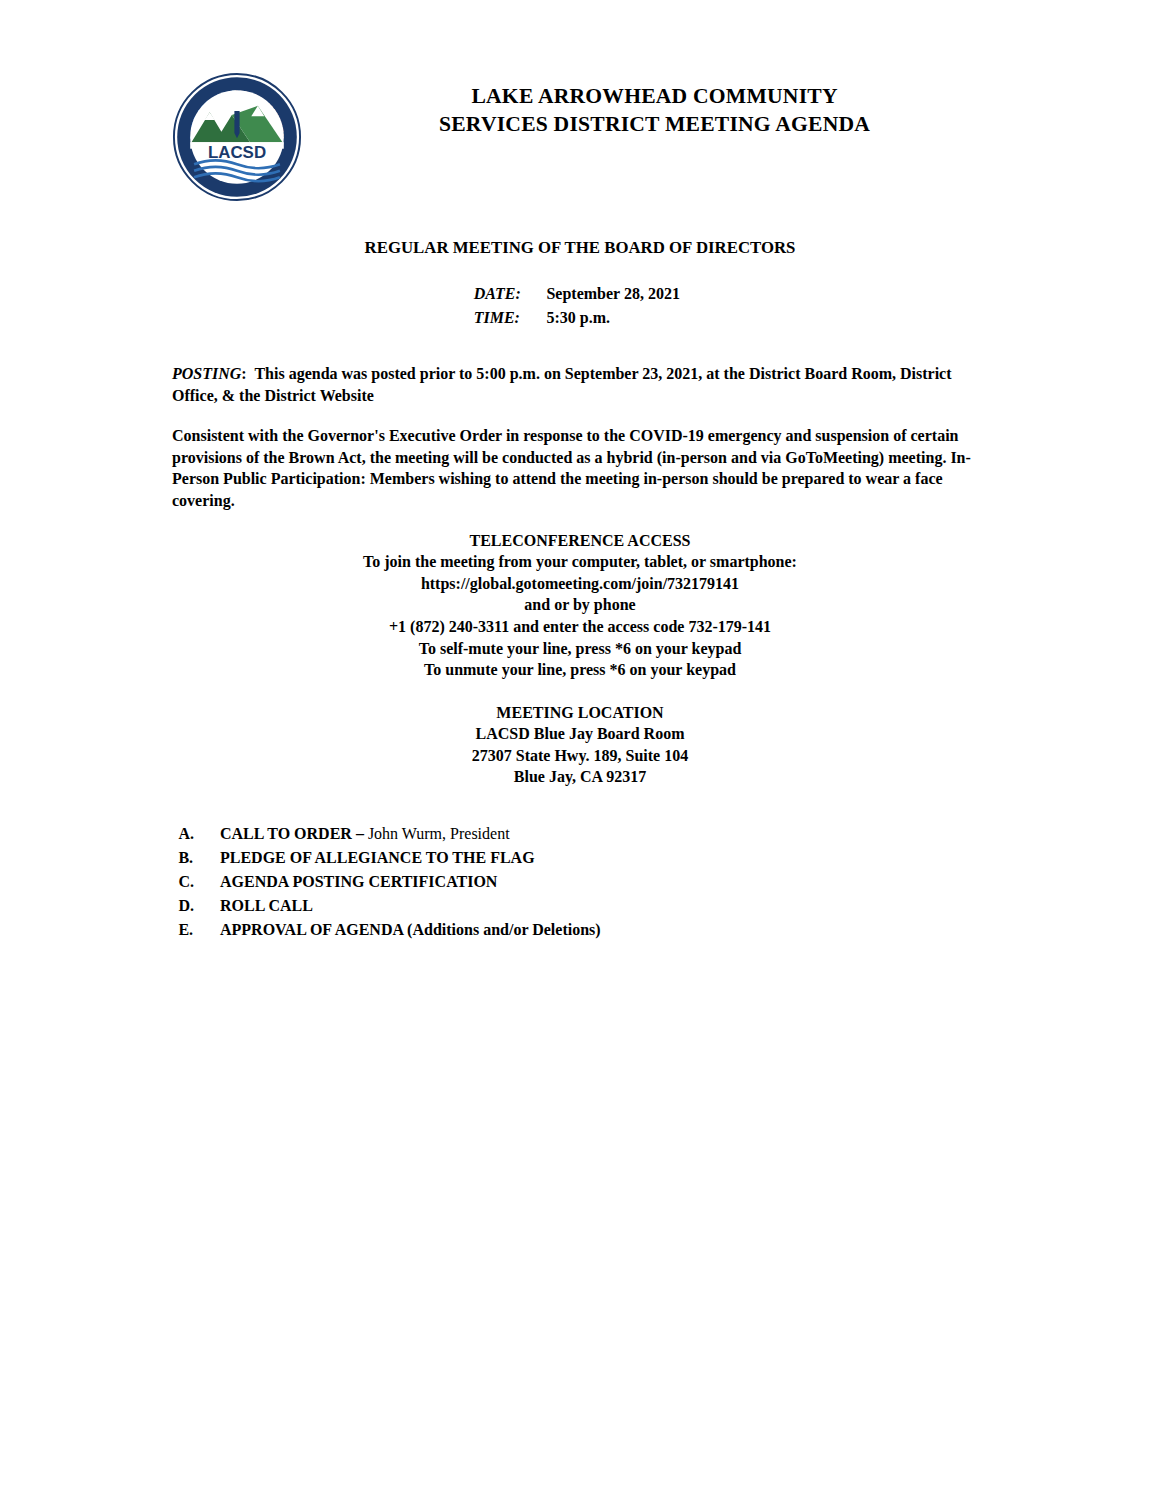LAKE ARROWHEAD COMMUNITY EST. 1978 LACSD
LAKE ARROWHEAD COMMUNITY
SERVICES DISTRICT MEETING AGENDA
REGULAR MEETING OF THE BOARD OF DIRECTORS
| DATE: | September 28, 2021 |
| TIME: | 5:30 p.m. |
POSTING: This agenda was posted prior to 5:00 p.m. on September 23, 2021, at the District Board Room, District Office, & the District Website
Consistent with the Governor's Executive Order in response to the COVID-19 emergency and suspension of certain provisions of the Brown Act, the meeting will be conducted as a hybrid (in-person and via GoToMeeting) meeting. In-Person Public Participation: Members wishing to attend the meeting in-person should be prepared to wear a face covering.
TELECONFERENCE ACCESS
To join the meeting from your computer, tablet, or smartphone:
https://global.gotomeeting.com/join/732179141
and or by phone
+1 (872) 240-3311 and enter the access code 732-179-141
To self-mute your line, press *6 on your keypad
To unmute your line, press *6 on your keypad
MEETING LOCATION
LACSD Blue Jay Board Room
27307 State Hwy. 189, Suite 104
Blue Jay, CA 92317
A. CALL TO ORDER – John Wurm, President
B. PLEDGE OF ALLEGIANCE TO THE FLAG
C. AGENDA POSTING CERTIFICATION
D. ROLL CALL
E. APPROVAL OF AGENDA (Additions and/or Deletions)